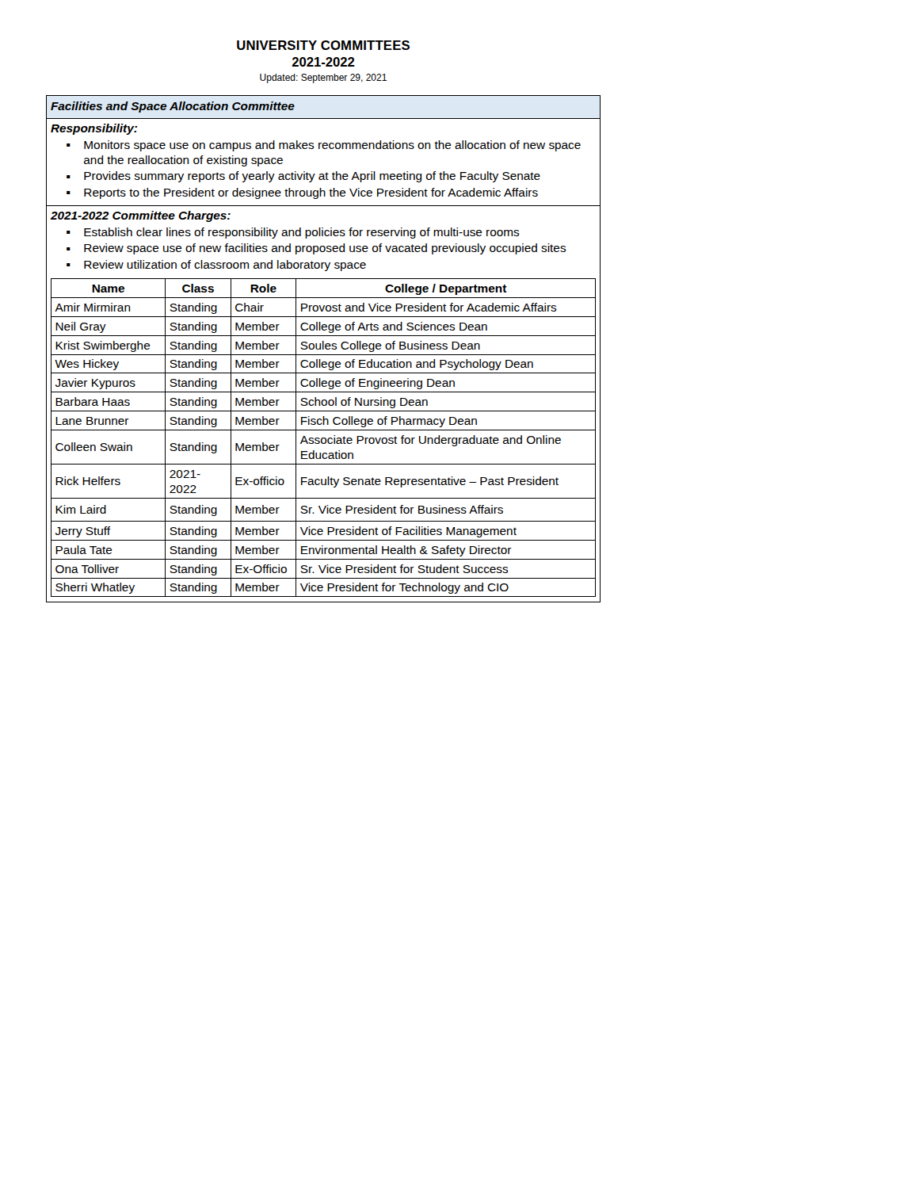UNIVERSITY COMMITTEES
2021-2022
Updated: September 29, 2021
| Facilities and Space Allocation Committee |
| Responsibility: Monitors space use on campus and makes recommendations on the allocation of new space and the reallocation of existing space Provides summary reports of yearly activity at the April meeting of the Faculty Senate Reports to the President or designee through the Vice President for Academic Affairs |
| 2021-2022 Committee Charges: Establish clear lines of responsibility and policies for reserving of multi-use rooms Review space use of new facilities and proposed use of vacated previously occupied sites Review utilization of classroom and laboratory space / Name / Class / Role / College / Department / / --- / --- / --- / --- / / Amir Mirmiran / Standing / Chair / Provost and Vice President for Academic Affairs / / Neil Gray / Standing / Member / College of Arts and Sciences Dean / / Krist Swimberghe / Standing / Member / Soules College of Business Dean / / Wes Hickey / Standing / Member / College of Education and Psychology Dean / / Javier Kypuros / Standing / Member / College of Engineering Dean / / Barbara Haas / Standing / Member / School of Nursing Dean / / Lane Brunner / Standing / Member / Fisch College of Pharmacy Dean / / Colleen Swain / Standing / Member / Associate Provost for Undergraduate and Online Education / / Rick Helfers / 2021-2022 / Ex-officio / Faculty Senate Representative – Past President / / Kim Laird / Standing / Member / Sr. Vice President for Business Affairs / / Jerry Stuff / Standing / Member / Vice President of Facilities Management / / Paula Tate / Standing / Member / Environmental Health & Safety Director / / Ona Tolliver / Standing / Ex-Officio / Sr. Vice President for Student Success / / Sherri Whatley / Standing / Member / Vice President for Technology and CIO / |